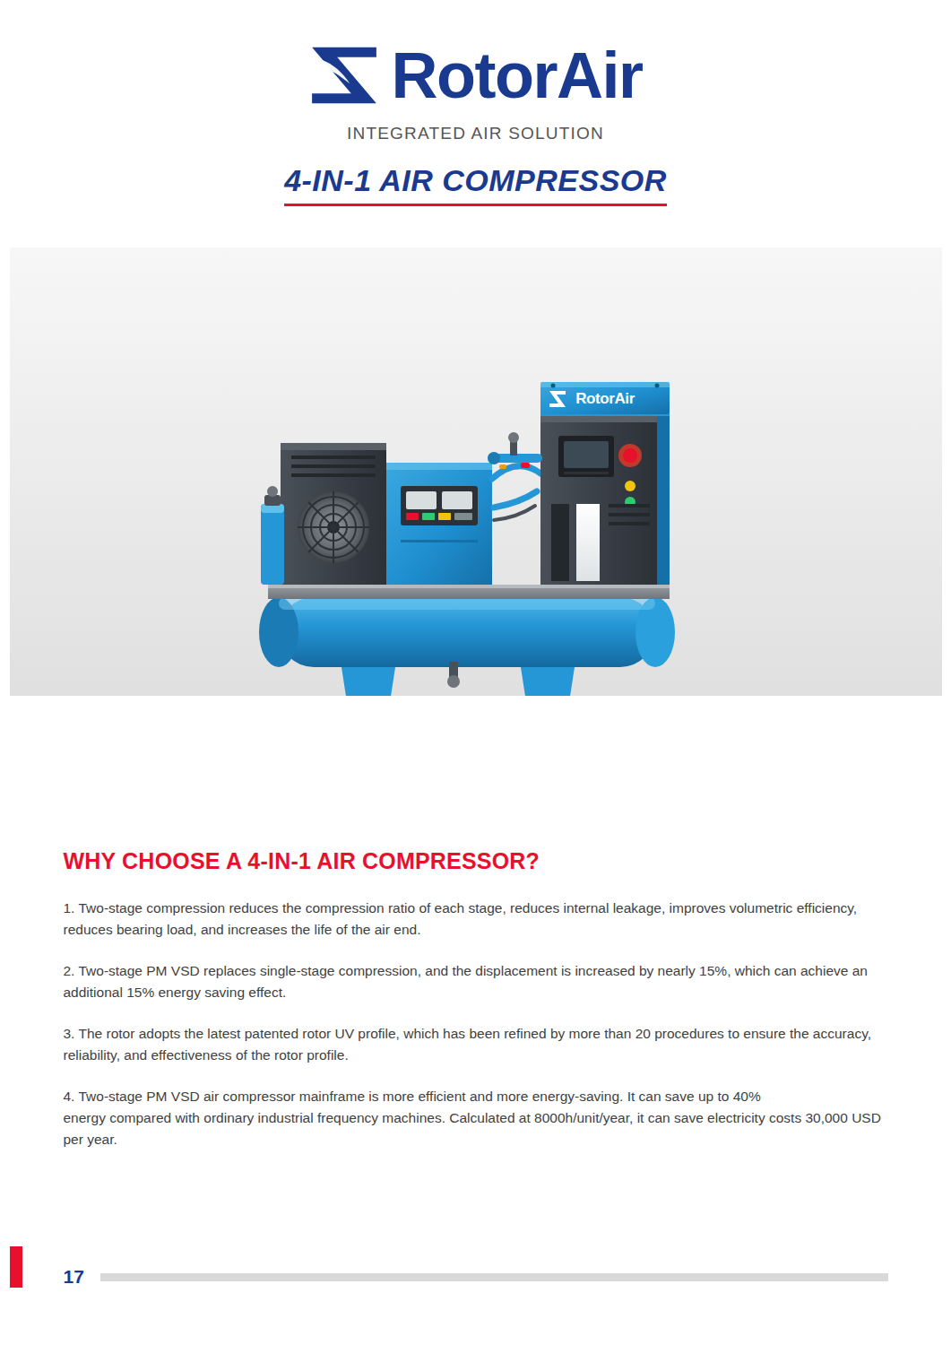RotorAir
INTEGRATED AIR SOLUTION
4-IN-1 AIR COMPRESSOR
RotorAir
WHY CHOOSE A 4-IN-1 AIR COMPRESSOR?
1. Two-stage compression reduces the compression ratio of each stage, reduces internal leakage, improves volumetric efficiency, reduces bearing load, and increases the life of the air end.
2. Two-stage PM VSD replaces single-stage compression, and the displacement is increased by nearly 15%, which can achieve an additional 15% energy saving effect.
3. The rotor adopts the latest patented rotor UV profile, which has been refined by more than 20 procedures to ensure the accuracy, reliability, and effectiveness of the rotor profile.
4. Two-stage PM VSD air compressor mainframe is more efficient and more energy-saving. It can save up to 40%
energy compared with ordinary industrial frequency machines. Calculated at 8000h/unit/year, it can save electricity costs 30,000 USD per year.
17